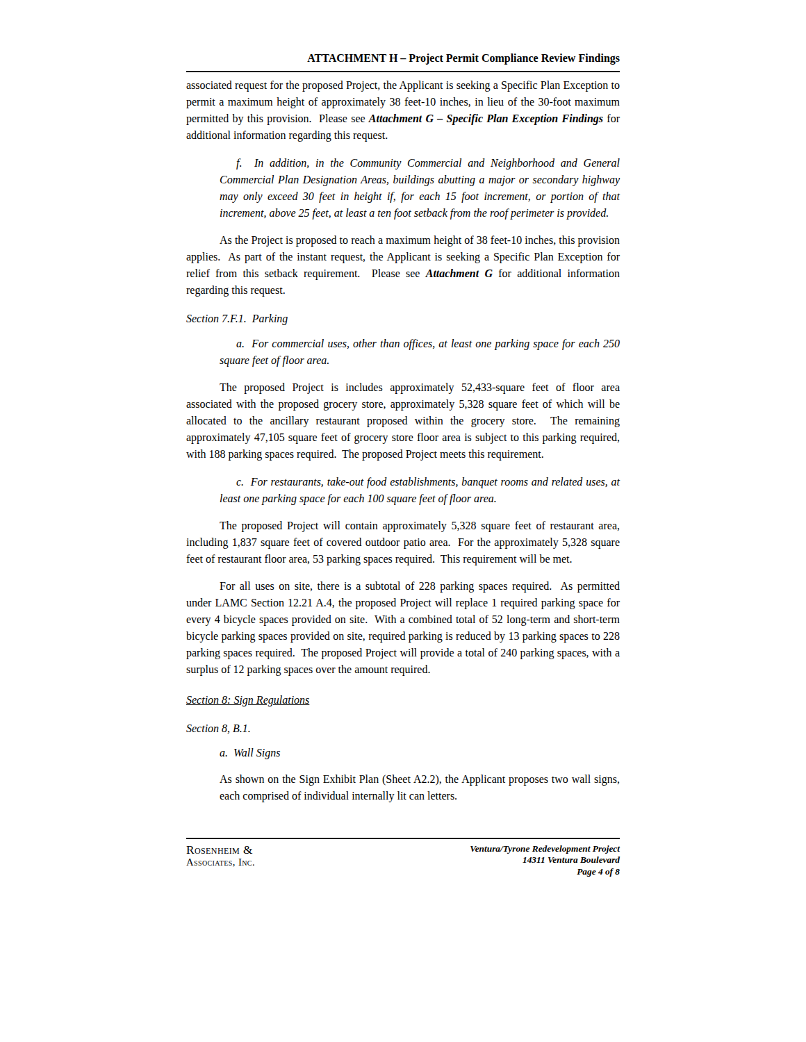ATTACHMENT H – Project Permit Compliance Review Findings
associated request for the proposed Project, the Applicant is seeking a Specific Plan Exception to permit a maximum height of approximately 38 feet-10 inches, in lieu of the 30-foot maximum permitted by this provision. Please see Attachment G – Specific Plan Exception Findings for additional information regarding this request.
f. In addition, in the Community Commercial and Neighborhood and General Commercial Plan Designation Areas, buildings abutting a major or secondary highway may only exceed 30 feet in height if, for each 15 foot increment, or portion of that increment, above 25 feet, at least a ten foot setback from the roof perimeter is provided.
As the Project is proposed to reach a maximum height of 38 feet-10 inches, this provision applies. As part of the instant request, the Applicant is seeking a Specific Plan Exception for relief from this setback requirement. Please see Attachment G for additional information regarding this request.
Section 7.F.1. Parking
a. For commercial uses, other than offices, at least one parking space for each 250 square feet of floor area.
The proposed Project is includes approximately 52,433-square feet of floor area associated with the proposed grocery store, approximately 5,328 square feet of which will be allocated to the ancillary restaurant proposed within the grocery store. The remaining approximately 47,105 square feet of grocery store floor area is subject to this parking required, with 188 parking spaces required. The proposed Project meets this requirement.
c. For restaurants, take-out food establishments, banquet rooms and related uses, at least one parking space for each 100 square feet of floor area.
The proposed Project will contain approximately 5,328 square feet of restaurant area, including 1,837 square feet of covered outdoor patio area. For the approximately 5,328 square feet of restaurant floor area, 53 parking spaces required. This requirement will be met.
For all uses on site, there is a subtotal of 228 parking spaces required. As permitted under LAMC Section 12.21 A.4, the proposed Project will replace 1 required parking space for every 4 bicycle spaces provided on site. With a combined total of 52 long-term and short-term bicycle parking spaces provided on site, required parking is reduced by 13 parking spaces to 228 parking spaces required. The proposed Project will provide a total of 240 parking spaces, with a surplus of 12 parking spaces over the amount required.
Section 8: Sign Regulations
Section 8, B.1.
a. Wall Signs
As shown on the Sign Exhibit Plan (Sheet A2.2), the Applicant proposes two wall signs, each comprised of individual internally lit can letters.
Rosenheim &
Associates, Inc.
Ventura/Tyrone Redevelopment Project
14311 Ventura Boulevard
Page 4 of 8